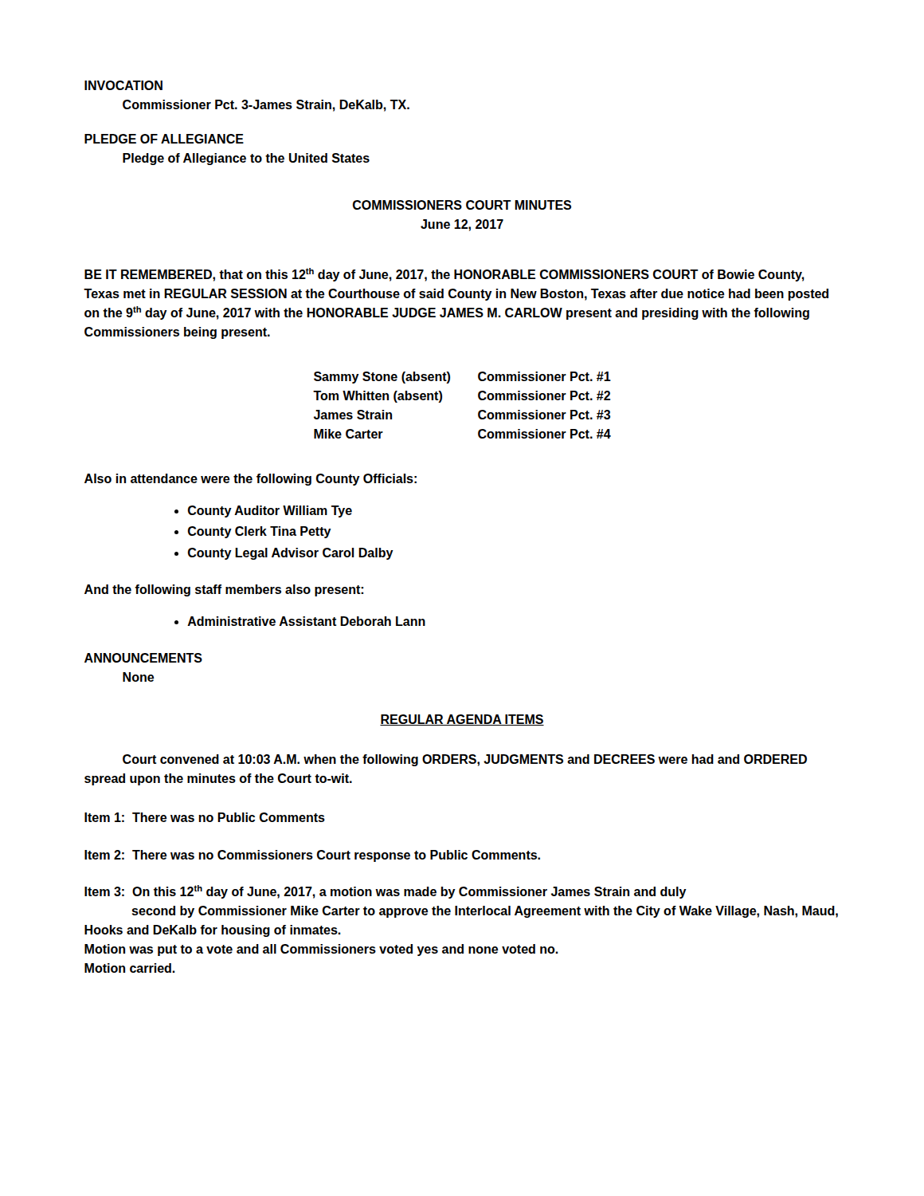INVOCATION
Commissioner Pct. 3-James Strain, DeKalb, TX.
PLEDGE OF ALLEGIANCE
Pledge of Allegiance to the United States
COMMISSIONERS COURT MINUTES
June 12, 2017
BE IT REMEMBERED, that on this 12th day of June, 2017, the HONORABLE COMMISSIONERS COURT of Bowie County, Texas met in REGULAR SESSION at the Courthouse of said County in New Boston, Texas after due notice had been posted on the 9th day of June, 2017 with the HONORABLE JUDGE JAMES M. CARLOW present and presiding with the following Commissioners being present.
| Sammy Stone (absent) | Commissioner Pct. #1 |
| Tom Whitten (absent) | Commissioner Pct. #2 |
| James Strain | Commissioner Pct. #3 |
| Mike Carter | Commissioner Pct. #4 |
Also in attendance were the following County Officials:
County Auditor William Tye
County Clerk Tina Petty
County Legal Advisor Carol Dalby
And the following staff members also present:
Administrative Assistant Deborah Lann
ANNOUNCEMENTS
None
REGULAR AGENDA ITEMS
Court convened at 10:03 A.M. when the following ORDERS, JUDGMENTS and DECREES were had and ORDERED spread upon the minutes of the Court to-wit.
Item 1: There was no Public Comments
Item 2: There was no Commissioners Court response to Public Comments.
Item 3: On this 12th day of June, 2017, a motion was made by Commissioner James Strain and duly
second by Commissioner Mike Carter to approve the Interlocal Agreement with the City of Wake Village, Nash, Maud, Hooks and DeKalb for housing of inmates.
Motion was put to a vote and all Commissioners voted yes and none voted no.
Motion carried.